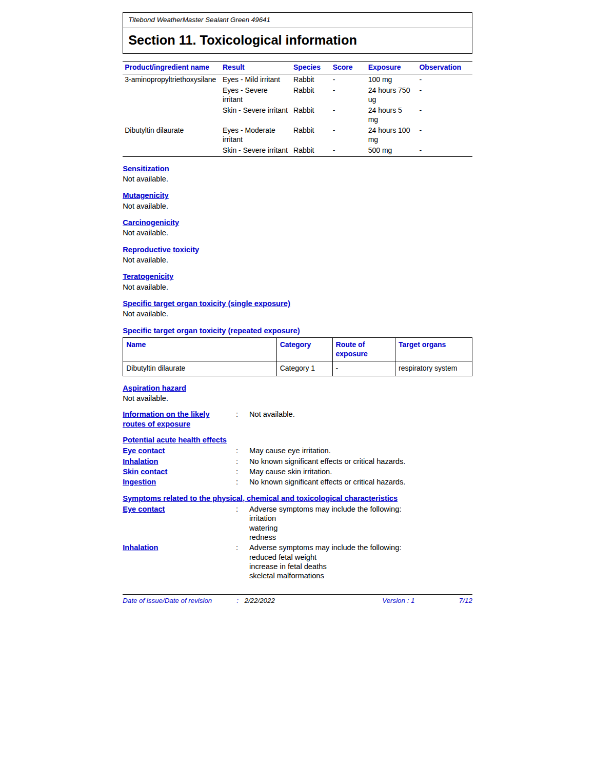Titebond WeatherMaster Sealant Green 49641
Section 11. Toxicological information
| Product/ingredient name | Result | Species | Score | Exposure | Observation |
| --- | --- | --- | --- | --- | --- |
| 3-aminopropyltriethoxysilane | Eyes - Mild irritant | Rabbit | - | 100 mg | - |
| | Eyes - Severe irritant | Rabbit | - | 24 hours 750 ug | - |
| | Skin - Severe irritant | Rabbit | - | 24 hours 5 mg | - |
| Dibutyltin dilaurate | Eyes - Moderate irritant | Rabbit | - | 24 hours 100 mg | - |
| | Skin - Severe irritant | Rabbit | - | 500 mg | - |
Sensitization
Not available.
Mutagenicity
Not available.
Carcinogenicity
Not available.
Reproductive toxicity
Not available.
Teratogenicity
Not available.
Specific target organ toxicity (single exposure)
Not available.
Specific target organ toxicity (repeated exposure)
| Name | Category | Route of exposure | Target organs |
| --- | --- | --- | --- |
| Dibutyltin dilaurate | Category 1 | - | respiratory system |
Aspiration hazard
Not available.
| Information on the likely routes of exposure | : | Not available. |
Potential acute health effects
| Eye contact | : | May cause eye irritation. |
| Inhalation | : | No known significant effects or critical hazards. |
| Skin contact | : | May cause skin irritation. |
| Ingestion | : | No known significant effects or critical hazards. |
Symptoms related to the physical, chemical and toxicological characteristics
| Eye contact | : | Adverse symptoms may include the following: irritation watering redness |
| Inhalation | : | Adverse symptoms may include the following: reduced fetal weight increase in fetal deaths skeletal malformations |
Date of issue/Date of revision : 2/22/2022
Version : 1 7/12